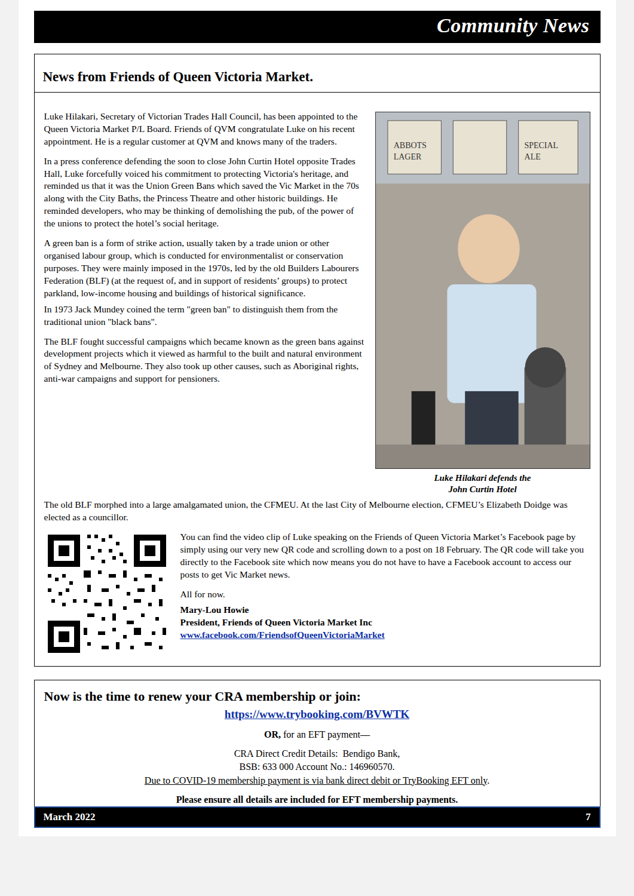Community News
News from Friends of Queen Victoria Market.
Luke Hilakari defends the
John Curtin Hotel
Luke Hilakari, Secretary of Victorian Trades Hall Council, has been appointed to the Queen Victoria Market P/L Board. Friends of QVM congratulate Luke on his recent appointment. He is a regular customer at QVM and knows many of the traders.
In a press conference defending the soon to close John Curtin Hotel opposite Trades Hall, Luke forcefully voiced his commitment to protecting Victoria's heritage, and reminded us that it was the Union Green Bans which saved the Vic Market in the 70s along with the City Baths, the Princess Theatre and other historic buildings. He reminded developers, who may be thinking of demolishing the pub, of the power of the unions to protect the hotel’s social heritage.
A green ban is a form of strike action, usually taken by a trade union or other organised labour group, which is conducted for environmentalist or conservation purposes. They were mainly imposed in the 1970s, led by the old Builders Labourers Federation (BLF) (at the request of, and in support of residents’ groups) to protect parkland, low-income housing and buildings of historical significance.
In 1973 Jack Mundey coined the term "green ban" to distinguish them from the traditional union "black bans".
The BLF fought successful campaigns which became known as the green bans against development projects which it viewed as harmful to the built and natural environment of Sydney and Melbourne. They also took up other causes, such as Aboriginal rights, anti-war campaigns and support for pensioners.
The old BLF morphed into a large amalgamated union, the CFMEU. At the last City of Melbourne election, CFMEU’s Elizabeth Doidge was elected as a councillor.
You can find the video clip of Luke speaking on the Friends of Queen Victoria Market’s Facebook page by simply using our very new QR code and scrolling down to a post on 18 February. The QR code will take you directly to the Facebook site which now means you do not have to have a Facebook account to access our posts to get Vic Market news.
All for now.
Mary-Lou Howie
President, Friends of Queen Victoria Market Inc
www.facebook.com/FriendsofQueenVictoriaMarket
Now is the time to renew your CRA membership or join:
https://www.trybooking.com/BVWTK
OR, for an EFT payment—
CRA Direct Credit Details: Bendigo Bank,
BSB: 633 000 Account No.: 146960570.
Due to COVID-19 membership payment is via bank direct debit or TryBooking EFT only.
Please ensure all details are included for EFT membership payments.
March 2022 7